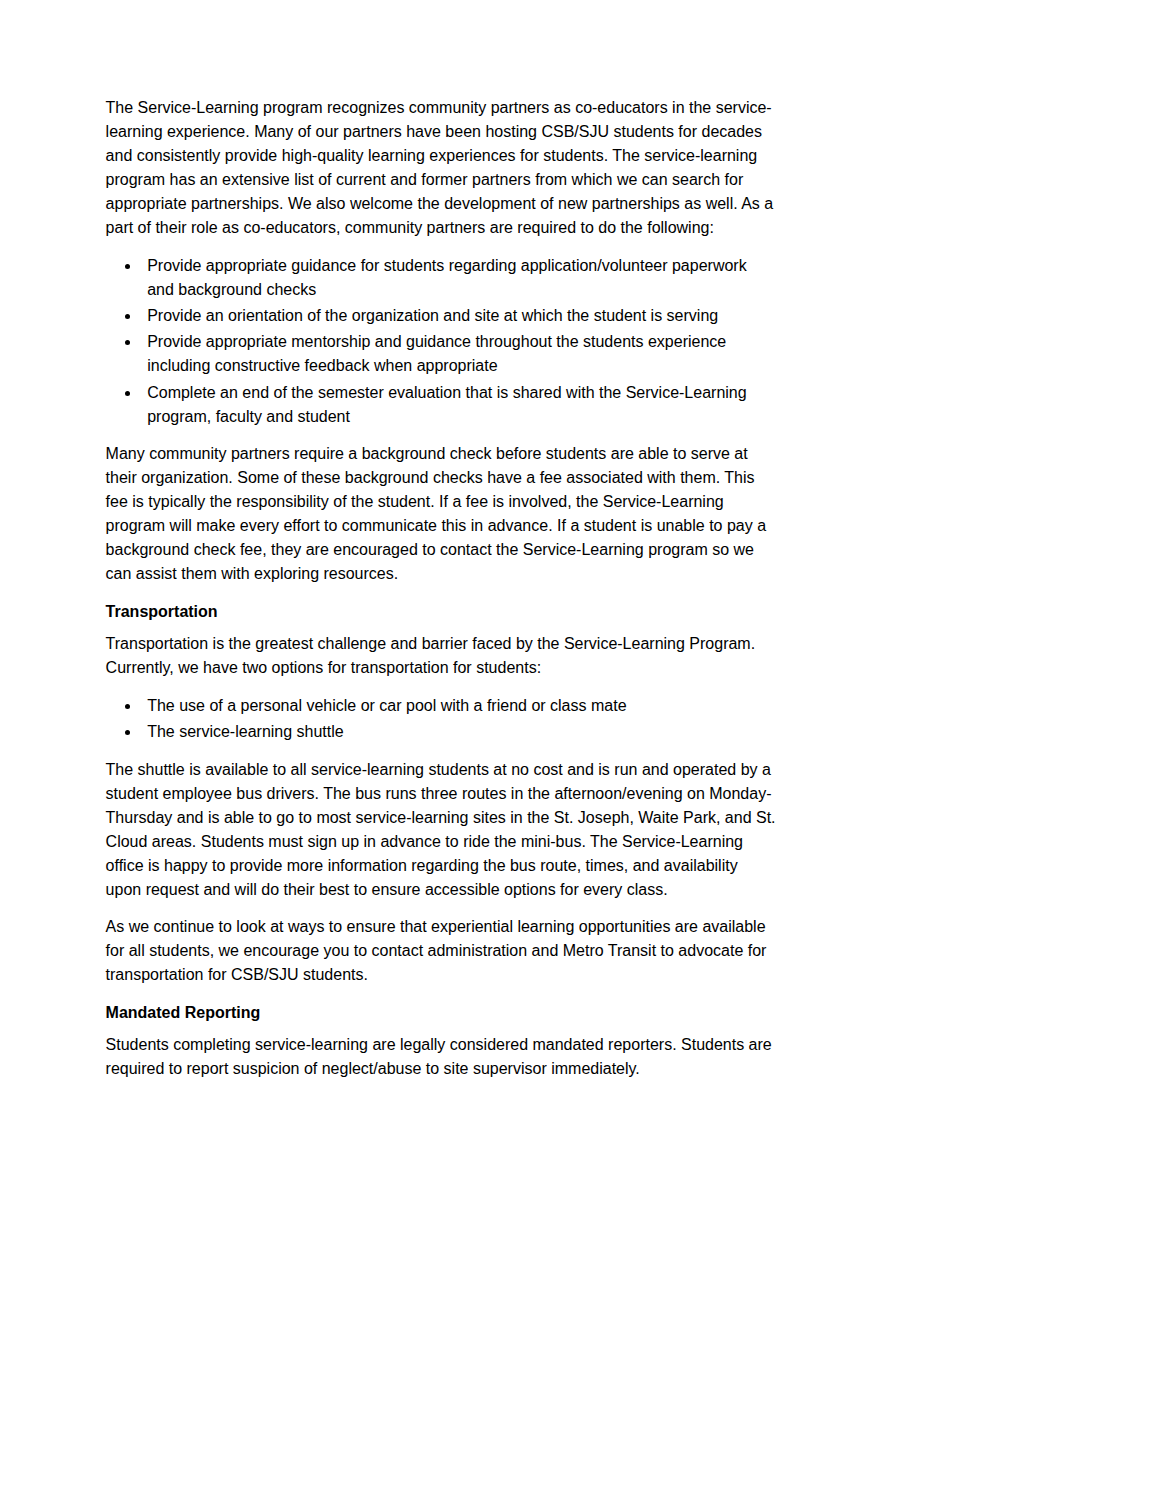The Service-Learning program recognizes community partners as co-educators in the service-learning experience. Many of our partners have been hosting CSB/SJU students for decades and consistently provide high-quality learning experiences for students. The service-learning program has an extensive list of current and former partners from which we can search for appropriate partnerships. We also welcome the development of new partnerships as well. As a part of their role as co-educators, community partners are required to do the following:
Provide appropriate guidance for students regarding application/volunteer paperwork and background checks
Provide an orientation of the organization and site at which the student is serving
Provide appropriate mentorship and guidance throughout the students experience including constructive feedback when appropriate
Complete an end of the semester evaluation that is shared with the Service-Learning program, faculty and student
Many community partners require a background check before students are able to serve at their organization. Some of these background checks have a fee associated with them. This fee is typically the responsibility of the student. If a fee is involved, the Service-Learning program will make every effort to communicate this in advance. If a student is unable to pay a background check fee, they are encouraged to contact the Service-Learning program so we can assist them with exploring resources.
Transportation
Transportation is the greatest challenge and barrier faced by the Service-Learning Program. Currently, we have two options for transportation for students:
The use of a personal vehicle or car pool with a friend or class mate
The service-learning shuttle
The shuttle is available to all service-learning students at no cost and is run and operated by a student employee bus drivers. The bus runs three routes in the afternoon/evening on Monday-Thursday and is able to go to most service-learning sites in the St. Joseph, Waite Park, and St. Cloud areas. Students must sign up in advance to ride the mini-bus. The Service-Learning office is happy to provide more information regarding the bus route, times, and availability upon request and will do their best to ensure accessible options for every class.
As we continue to look at ways to ensure that experiential learning opportunities are available for all students, we encourage you to contact administration and Metro Transit to advocate for transportation for CSB/SJU students.
Mandated Reporting
Students completing service-learning are legally considered mandated reporters. Students are required to report suspicion of neglect/abuse to site supervisor immediately.